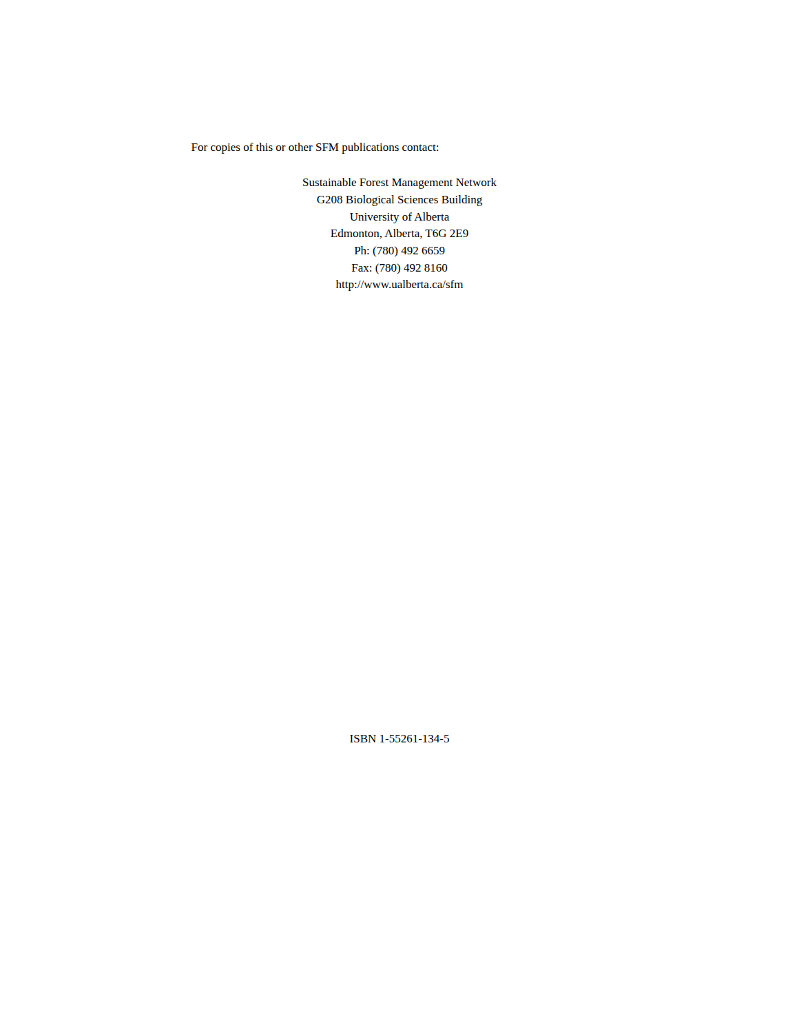For copies of this or other SFM publications contact:
Sustainable Forest Management Network
G208 Biological Sciences Building
University of Alberta
Edmonton, Alberta, T6G 2E9
Ph: (780) 492 6659
Fax: (780) 492 8160
http://www.ualberta.ca/sfm
ISBN 1-55261-134-5